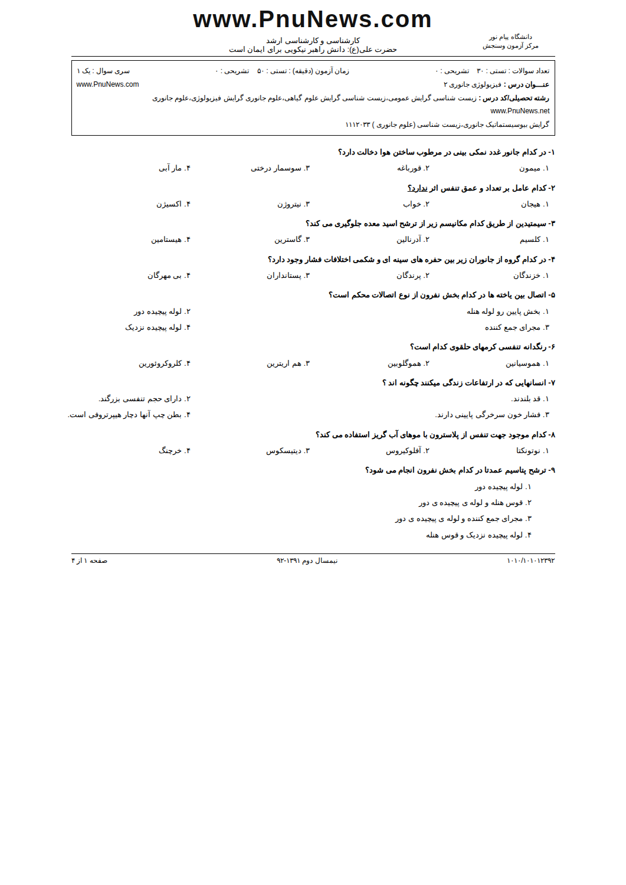www.PnuNews.com
دانشگاه پیام نور
مرکز آزمون وسنجش
کارشناسی و کارشناسی ارشد
حضرت علی(ع): دانش راهبر نیکویی برای ایمان است
تعداد سوالات : تستی : ۳۰ تشریحی : ۰
زمان آزمون (دقیقه) : تستی : ۵۰ تشریحی : ۰
سری سوال : یک ۱
عنـــوان درس : فیزیولوژی جانوری ۲
www.PnuNews.com
رشته تحصیلی/کد درس : زیست شناسی گرایش عمومی،زیست شناسی گرایش علوم گیاهی،علوم جانوری گرایش فیزیولوژی،علوم جانوری
www.PnuNews.net
گرایش بیوسیستماتیک جانوری،زیست شناسی (علوم جانوری ) ۱۱۱۲۰۳۳
۱- در کدام جانور غدد نمکی بینی در مرطوب ساختن هوا دخالت دارد؟
۱. میمون
۲. قورباغه
۳. سوسمار درختی
۴. مار آبی
۲- کدام عامل بر تعداد و عمق تنفس اثر ندارد؟
۱. هیجان
۲. خواب
۳. نیتروژن
۴. اکسیژن
۳- سیمتیدین از طریق کدام مکانیسم زیر از ترشح اسید معده جلوگیری می کند؟
۱. کلسیم
۲. آدرنالین
۳. گاسترین
۴. هیستامین
۴- در کدام گروه از جانوران زیر بین حفره های سینه ای و شکمی اختلافات فشار وجود دارد؟
۱. خزندگان
۲. پرندگان
۳. پستانداران
۴. بی مهرگان
۵- اتصال بین یاخته ها در کدام بخش نفرون از نوع اتصالات محکم است؟
۱. بخش پایین رو لوله هنله
۲. لوله پیچیده دور
۳. مجرای جمع کننده
۴. لوله پیچیده نزدیک
۶- رنگدانه تنفسی کرمهای حلقوی کدام است؟
۱. هموسیانین
۲. هموگلوبین
۳. هم اریترین
۴. کلروکروئورین
۷- انسانهایی که در ارتفاعات زندگی میکنند چگونه اند ؟
۱. قد بلندند.
۲. دارای حجم تنفسی بزرگند.
۳. فشار خون سرخرگی پایینی دارند.
۴. بطن چپ آنها دچار هیپرتروفی است.
۸- کدام موجود جهت تنفس از پلاسترون با موهای آب گریز استفاده می کند؟
۱. نوتونکتا
۲. آفلوکیروس
۳. دیتیسکوس
۴. خرچنگ
۹- ترشح پتاسیم عمدتا در کدام بخش نفرون انجام می شود؟
۱. لوله پیچیده دور
۲. قوس هنله و لوله ی پیچیده ی دور
۳. مجرای جمع کننده و لوله ی پیچیده ی دور
۴. لوله پیچیده نزدیک و قوس هنله
۱۰۱۰/۱۰۱۰۱۲۳۹۲
نیمسال دوم ۱۳۹۱-۹۲
صفحه ۱ از ۴